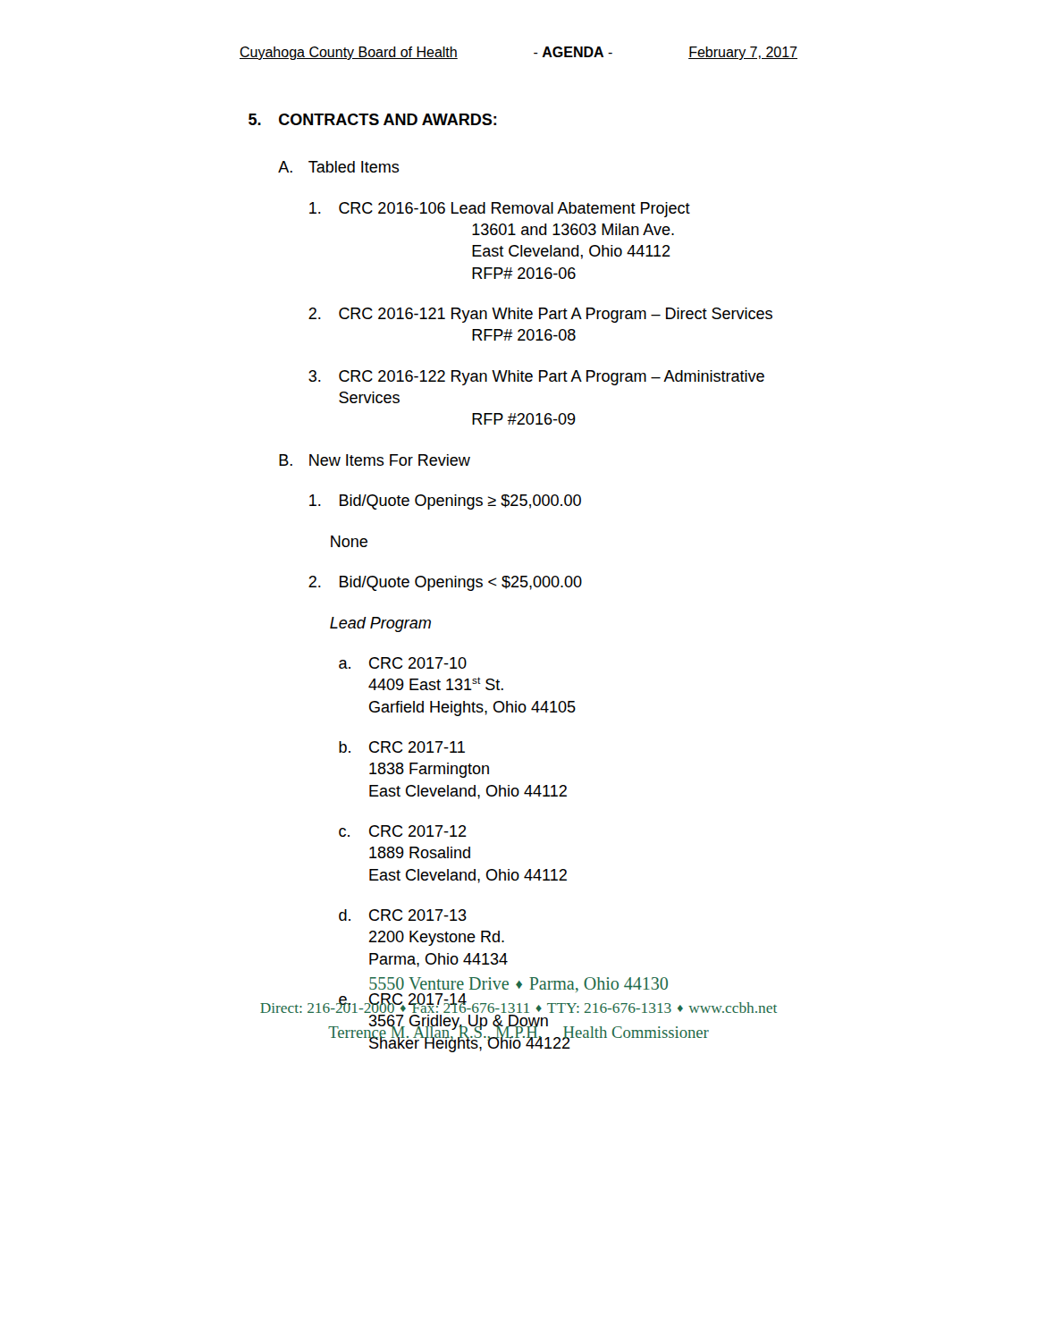Cuyahoga County Board of Health
- AGENDA -
February 7, 2017
5. CONTRACTS AND AWARDS:
A. Tabled Items
1.
CRC 2016-106 Lead Removal Abatement Project
13601 and 13603 Milan Ave.
East Cleveland, Ohio 44112
RFP# 2016-06
2.
CRC 2016-121 Ryan White Part A Program – Direct Services
RFP# 2016-08
3.
CRC 2016-122 Ryan White Part A Program – Administrative Services
RFP #2016-09
B. New Items For Review
1.
Bid/Quote Openings ≥ $25,000.00
None
2.
Bid/Quote Openings < $25,000.00
Lead Program
a.
CRC 2017-10
4409 East 131st St.
Garfield Heights, Ohio 44105
b.
CRC 2017-11
1838 Farmington
East Cleveland, Ohio 44112
c.
CRC 2017-12
1889 Rosalind
East Cleveland, Ohio 44112
d.
CRC 2017-13
2200 Keystone Rd.
Parma, Ohio 44134
e.
CRC 2017-14
3567 Gridley, Up & Down
Shaker Heights, Ohio 44122
5550 Venture Drive ♦ Parma, Ohio 44130
Direct: 216-201-2000 ♦ Fax: 216-676-1311 ♦ TTY: 216-676-1313 ♦ www.ccbh.net
Terrence M. Allan, R.S., M.P.H. Health Commissioner